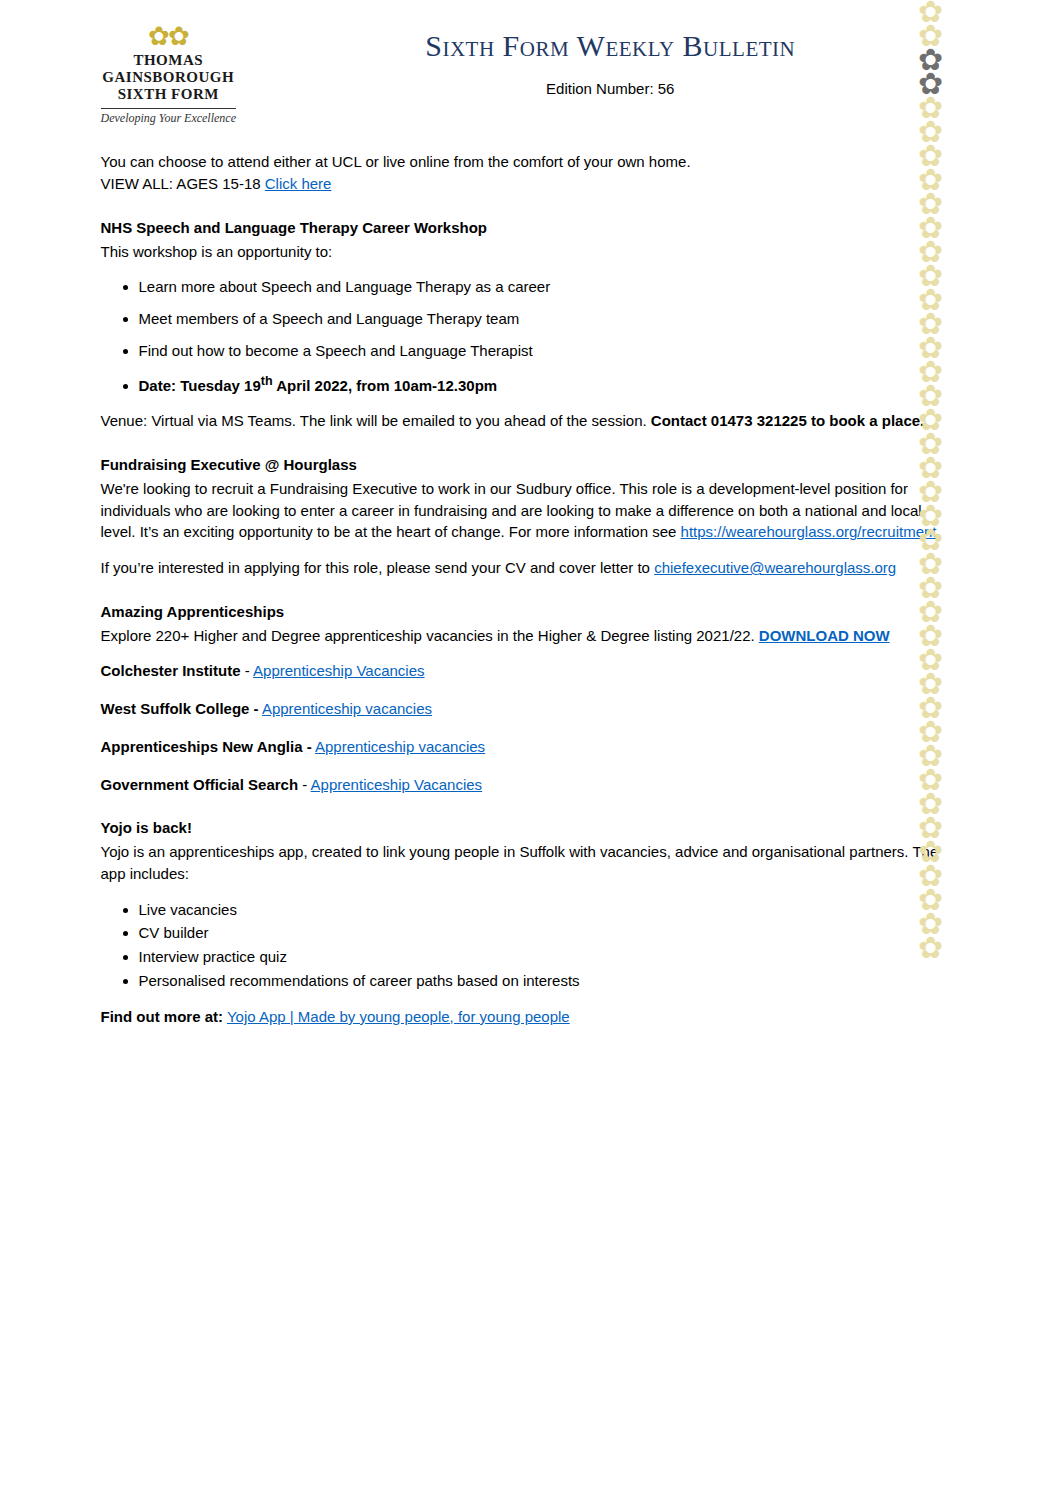✿✿✿✿ ✿✿✿✿ ✿✿✿✿ ✿✿✿✿ ✿✿✿✿ ✿✿✿✿ ✿✿✿✿ ✿✿✿✿ ✿✿✿✿ ✿✿✿✿
✿✿
Thomas
Gainsborough
Sixth Form
Developing Your Excellence
Sixth Form Weekly Bulletin
Edition Number: 56
You can choose to attend either at UCL or live online from the comfort of your own home.
VIEW ALL: AGES 15-18 Click here
NHS Speech and Language Therapy Career Workshop
This workshop is an opportunity to:
Learn more about Speech and Language Therapy as a career
Meet members of a Speech and Language Therapy team
Find out how to become a Speech and Language Therapist
Date: Tuesday 19th April 2022, from 10am-12.30pm
Venue: Virtual via MS Teams. The link will be emailed to you ahead of the session. Contact 01473 321225 to book a place.
Fundraising Executive @ Hourglass
We're looking to recruit a Fundraising Executive to work in our Sudbury office. This role is a development-level position for individuals who are looking to enter a career in fundraising and are looking to make a difference on both a national and local level. It’s an exciting opportunity to be at the heart of change. For more information see https://wearehourglass.org/recruitment
If you’re interested in applying for this role, please send your CV and cover letter to chiefexecutive@wearehourglass.org
Amazing Apprenticeships
Explore 220+ Higher and Degree apprenticeship vacancies in the Higher & Degree listing 2021/22. DOWNLOAD NOW
Colchester Institute - Apprenticeship Vacancies
West Suffolk College - Apprenticeship vacancies
Apprenticeships New Anglia - Apprenticeship vacancies
Government Official Search - Apprenticeship Vacancies
Yojo is back!
Yojo is an apprenticeships app, created to link young people in Suffolk with vacancies, advice and organisational partners. The app includes:
Live vacancies
CV builder
Interview practice quiz
Personalised recommendations of career paths based on interests
Find out more at: Yojo App | Made by young people, for young people